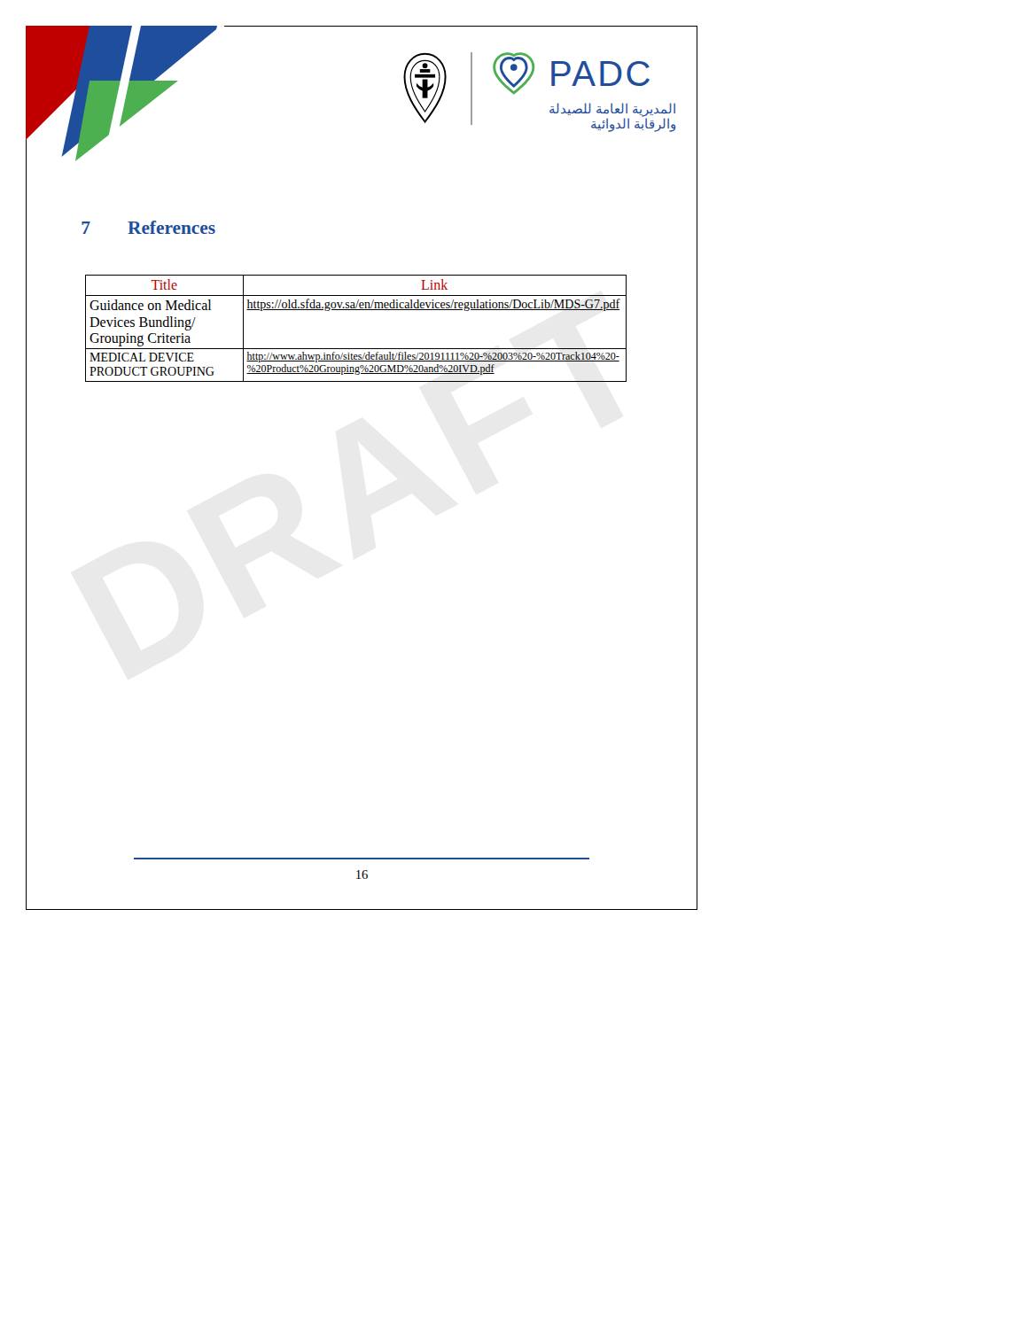PADC
المديرية العامة للصيدلة والرقابة الدوائية
DRAFT
7 References
| Title | Link |
| --- | --- |
| Guidance on Medical Devices Bundling/ Grouping Criteria | https://old.sfda.gov.sa/en/medicaldevices/regulations/DocLib/MDS-G7.pdf |
| MEDICAL DEVICE PRODUCT GROUPING | http://www.ahwp.info/sites/default/files/20191111%20-%2003%20-%20Track104%20-%20Product%20Grouping%20GMD%20and%20IVD.pdf |
16